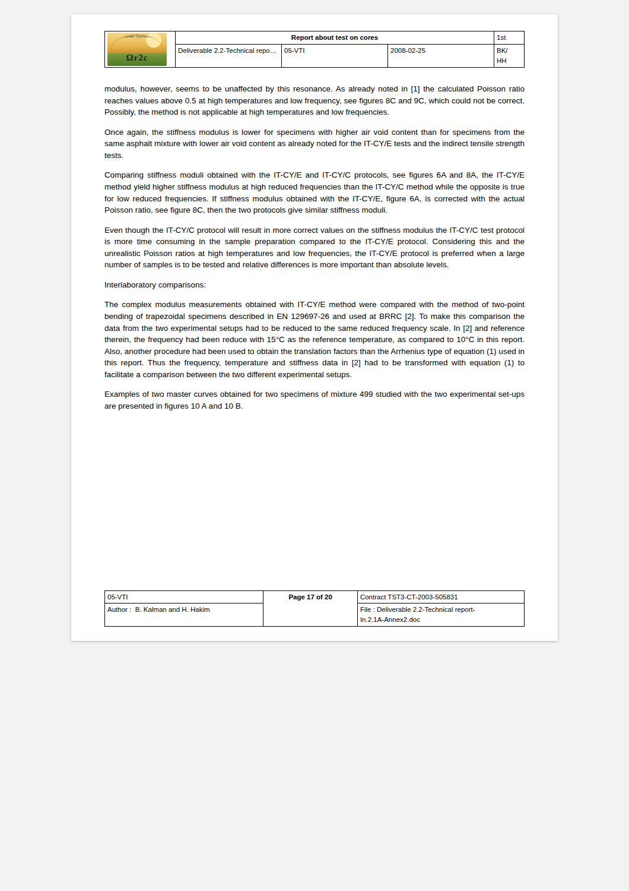| Pan-European Coordination Action Ωr2c | Report about test on cores | 1st |
| Deliverable 2.2-Technical report-In.2.1A-Annex2.doc | 05-VTI | 2008-02-25 | BK/ HH |
modulus, however, seems to be unaffected by this resonance. As already noted in [1] the calculated Poisson ratio reaches values above 0.5 at high temperatures and low frequency, see figures 8C and 9C, which could not be correct. Possibly, the method is not applicable at high temperatures and low frequencies.
Once again, the stiffness modulus is lower for specimens with higher air void content than for specimens from the same asphalt mixture with lower air void content as already noted for the IT-CY/E tests and the indirect tensile strength tests.
Comparing stiffness moduli obtained with the IT-CY/E and IT-CY/C protocols, see figures 6A and 8A, the IT-CY/E method yield higher stiffness modulus at high reduced frequencies than the IT-CY/C method while the opposite is true for low reduced frequencies. If stiffness modulus obtained with the IT-CY/E, figure 6A, is corrected with the actual Poisson ratio, see figure 8C, then the two protocols give similar stiffness moduli.
Even though the IT-CY/C protocol will result in more correct values on the stiffness modulus the IT-CY/C test protocol is more time consuming in the sample preparation compared to the IT-CY/E protocol. Considering this and the unrealistic Poisson ratios at high temperatures and low frequencies, the IT-CY/E protocol is preferred when a large number of samples is to be tested and relative differences is more important than absolute levels.
Interlaboratory comparisons:
The complex modulus measurements obtained with IT-CY/E method were compared with the method of two-point bending of trapezoidal specimens described in EN 129697-26 and used at BRRC [2]. To make this comparison the data from the two experimental setups had to be reduced to the same reduced frequency scale. In [2] and reference therein, the frequency had been reduce with 15°C as the reference temperature, as compared to 10°C in this report. Also, another procedure had been used to obtain the translation factors than the Arrhenius type of equation (1) used in this report. Thus the frequency, temperature and stiffness data in [2] had to be transformed with equation (1) to facilitate a comparison between the two different experimental setups.
Examples of two master curves obtained for two specimens of mixture 499 studied with the two experimental set-ups are presented in figures 10 A and 10 B.
| 05-VTI | Page 17 of 20 | Contract TST3-CT-2003-505831 |
| Author : B. Kalman and H. Hakim | File : Deliverable 2.2-Technical report- In.2.1A-Annex2.doc |